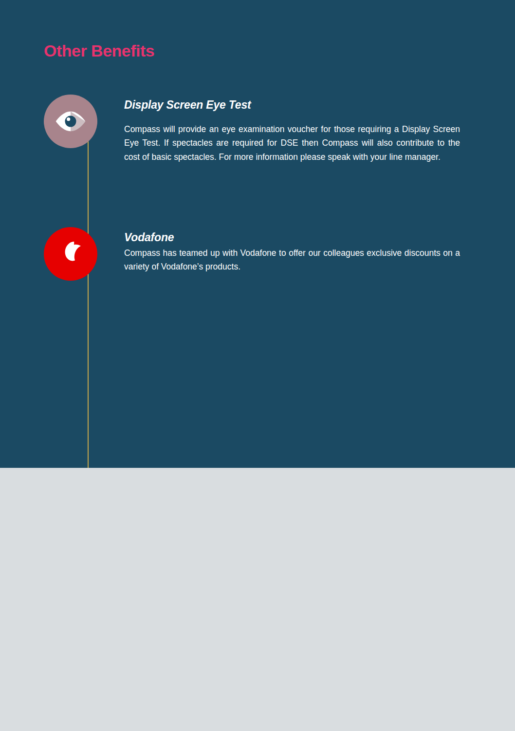Other Benefits
Display Screen Eye Test
Compass will provide an eye examination voucher for those requiring a Display Screen Eye Test. If spectacles are required for DSE then Compass will also contribute to the cost of basic spectacles. For more information please speak with your line manager.
Vodafone
Compass has teamed up with Vodafone to offer our colleagues exclusive discounts on a variety of Vodafone’s products.